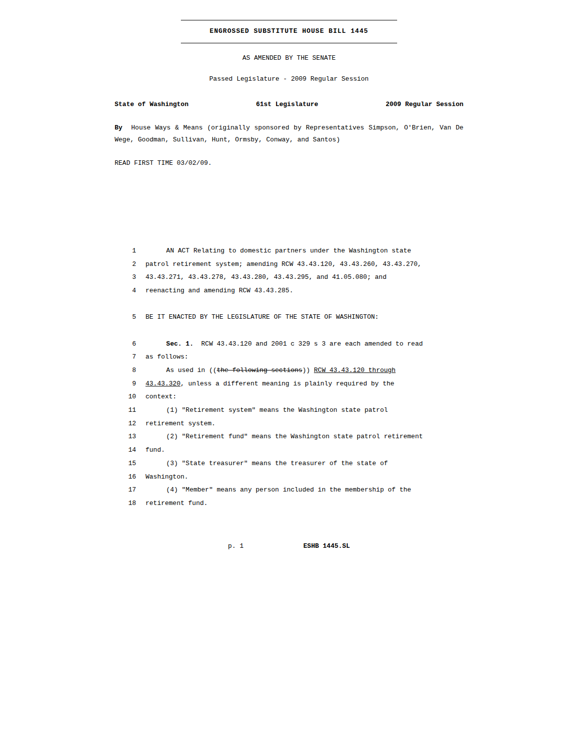ENGROSSED SUBSTITUTE HOUSE BILL 1445
AS AMENDED BY THE SENATE
Passed Legislature - 2009 Regular Session
State of Washington 61st Legislature 2009 Regular Session
By House Ways & Means (originally sponsored by Representatives Simpson, O'Brien, Van De Wege, Goodman, Sullivan, Hunt, Ormsby, Conway, and Santos)
READ FIRST TIME 03/02/09.
| 1 | AN ACT Relating to domestic partners under the Washington state |
| 2 | patrol retirement system; amending RCW 43.43.120, 43.43.260, 43.43.270, |
| 3 | 43.43.271, 43.43.278, 43.43.280, 43.43.295, and 41.05.080; and |
| 4 | reenacting and amending RCW 43.43.285. |
| 5 | BE IT ENACTED BY THE LEGISLATURE OF THE STATE OF WASHINGTON: |
| 6 | Sec. 1. RCW 43.43.120 and 2001 c 329 s 3 are each amended to read |
| 7 | as follows: |
| 8 | As used in (( the following sections )) RCW 43.43.120 through |
| 9 | 43.43.320 , unless a different meaning is plainly required by the |
| 10 | context: |
| 11 | (1) "Retirement system" means the Washington state patrol |
| 12 | retirement system. |
| 13 | (2) "Retirement fund" means the Washington state patrol retirement |
| 14 | fund. |
| 15 | (3) "State treasurer" means the treasurer of the state of |
| 16 | Washington. |
| 17 | (4) "Member" means any person included in the membership of the |
| 18 | retirement fund. |
p. 1 ESHB 1445.SL